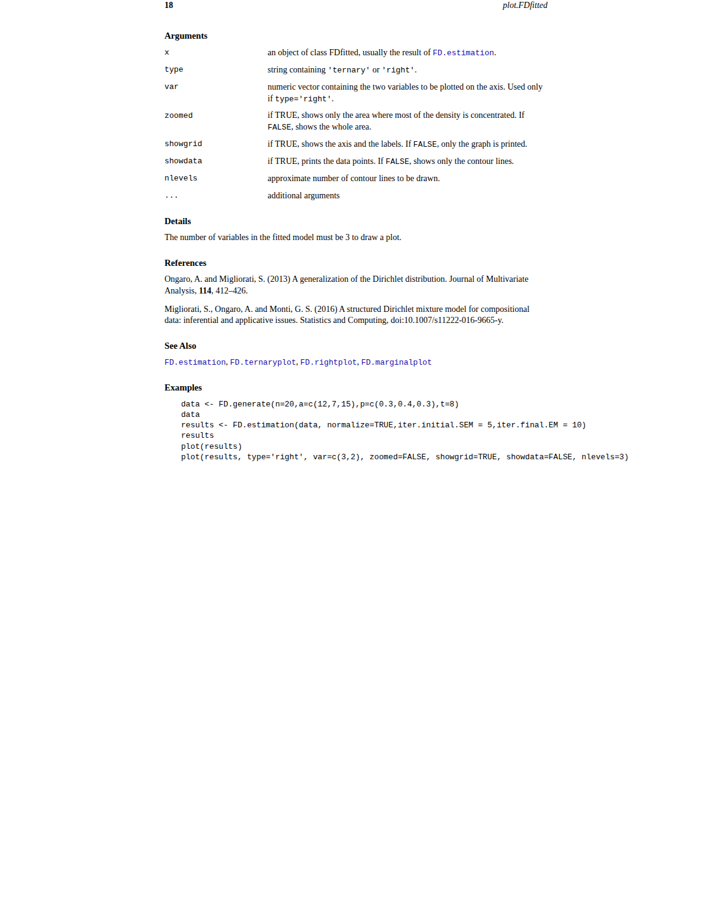18 plot.FDfitted
Arguments
x
an object of class FDfitted, usually the result of FD.estimation.
type
string containing 'ternary' or 'right'.
var
numeric vector containing the two variables to be plotted on the axis. Used only if type='right'.
zoomed
if TRUE, shows only the area where most of the density is concentrated. If FALSE, shows the whole area.
showgrid
if TRUE, shows the axis and the labels. If FALSE, only the graph is printed.
showdata
if TRUE, prints the data points. If FALSE, shows only the contour lines.
nlevels
approximate number of contour lines to be drawn.
...
additional arguments
Details
The number of variables in the fitted model must be 3 to draw a plot.
References
Ongaro, A. and Migliorati, S. (2013) A generalization of the Dirichlet distribution. Journal of Multivariate Analysis, 114, 412–426.
Migliorati, S., Ongaro, A. and Monti, G. S. (2016) A structured Dirichlet mixture model for compositional data: inferential and applicative issues. Statistics and Computing, doi:10.1007/s11222-016-9665-y.
See Also
FD.estimation, FD.ternaryplot, FD.rightplot, FD.marginalplot
Examples
data <- FD.generate(n=20,a=c(12,7,15),p=c(0.3,0.4,0.3),t=8)
data
results <- FD.estimation(data, normalize=TRUE,iter.initial.SEM = 5,iter.final.EM = 10)
results
plot(results)
plot(results, type='right', var=c(3,2), zoomed=FALSE, showgrid=TRUE, showdata=FALSE, nlevels=3)